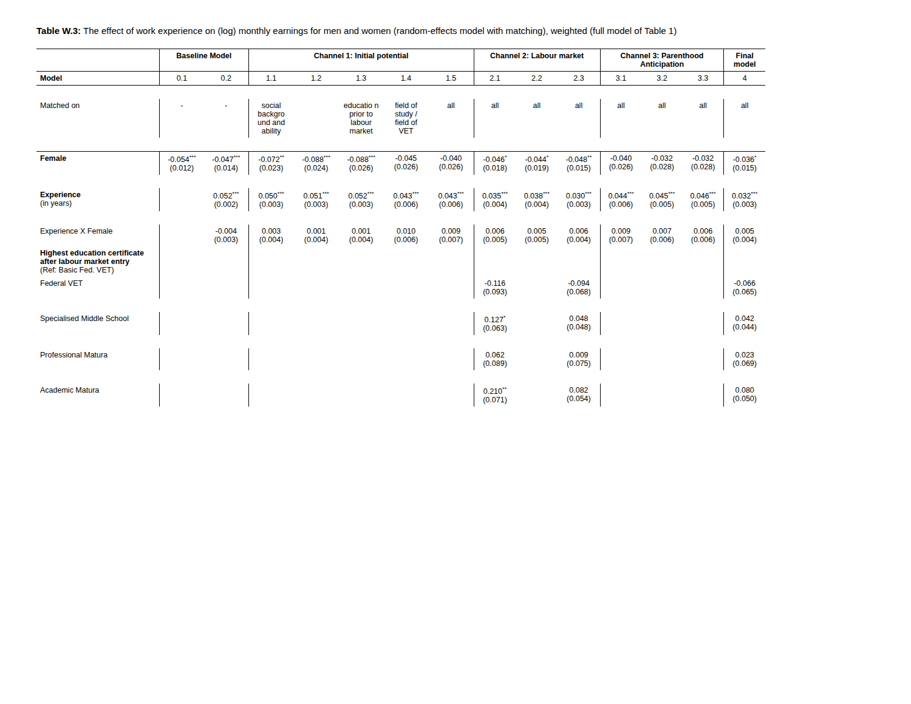Table W.3: The effect of work experience on (log) monthly earnings for men and women (random-effects model with matching), weighted (full model of Table 1)
| | Baseline Model | Channel 1: Initial potential | Channel 2: Labour market | Channel 3: Parenthood Anticipation | Final model |
| --- | --- | --- | --- | --- | --- |
| Model | 0.1 | 0.2 | 1.1 | 1.2 | 1.3 | 1.4 | 1.5 | 2.1 | 2.2 | 2.3 | 3.1 | 3.2 | 3.3 | 4 |
| Matched on | - | - | social backgro und and ability | | educatio n prior to labour market | field of study / field of VET | all | all | all | all | all | all | all | all |
| Female | -0.054 *** (0.012) | -0.047 *** (0.014) | -0.072 ** (0.023) | -0.088 *** (0.024) | -0.088 *** (0.026) | -0.045 (0.026) | -0.040 (0.026) | -0.046 * (0.018) | -0.044 * (0.019) | -0.048 ** (0.015) | -0.040 (0.026) | -0.032 (0.028) | -0.032 (0.028) | -0.036 * (0.015) |
| Experience (in years) | | 0.052 *** (0.002) | 0.050 *** (0.003) | 0.051 *** (0.003) | 0.052 *** (0.003) | 0.043 *** (0.006) | 0.043 *** (0.006) | 0.035 *** (0.004) | 0.038 *** (0.004) | 0.030 *** (0.003) | 0.044 *** (0.006) | 0.045 *** (0.005) | 0.046 *** (0.005) | 0.032 *** (0.003) |
| Experience X Female | | -0.004 (0.003) | 0.003 (0.004) | 0.001 (0.004) | 0.001 (0.004) | 0.010 (0.006) | 0.009 (0.007) | 0.006 (0.005) | 0.005 (0.005) | 0.006 (0.004) | 0.009 (0.007) | 0.007 (0.006) | 0.006 (0.006) | 0.005 (0.004) |
| Highest education certificate after labour market entry (Ref: Basic Fed. VET) | | | | | | | | | | | | | | |
| Federal VET | | | | | | | | -0.116 (0.093) | | -0.094 (0.068) | | | | -0.066 (0.065) |
| Specialised Middle School | | | | | | | | 0.127 * (0.063) | | 0.048 (0.048) | | | | 0.042 (0.044) |
| Professional Matura | | | | | | | | 0.062 (0.089) | | 0.009 (0.075) | | | | 0.023 (0.069) |
| Academic Matura | | | | | | | | 0.210 ** (0.071) | | 0.082 (0.054) | | | | 0.080 (0.050) |